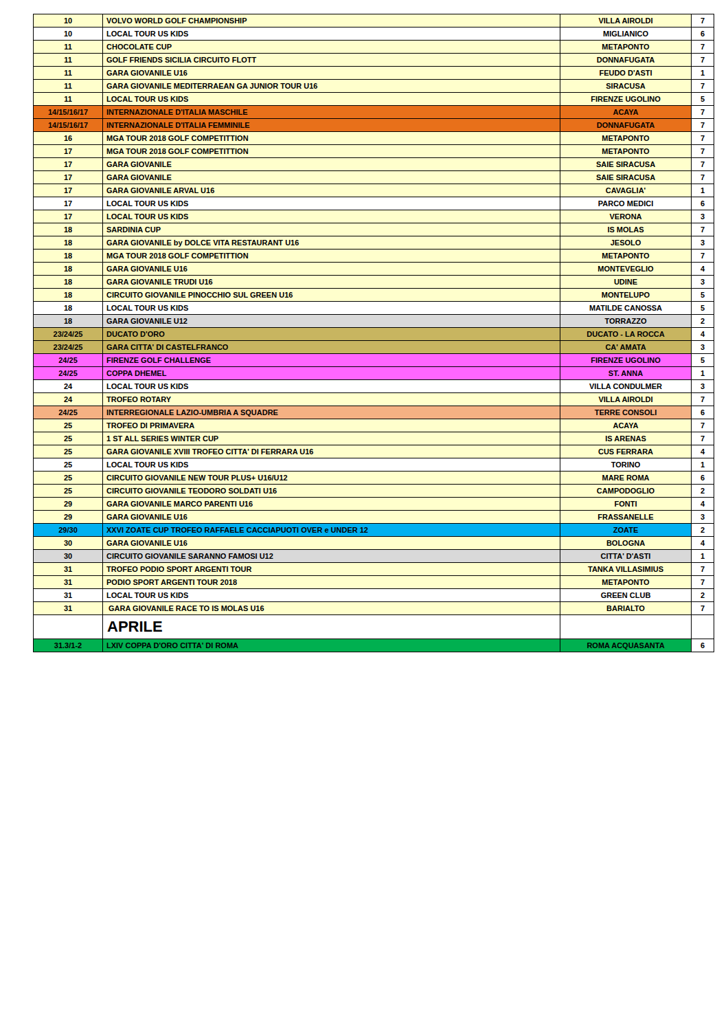| | 10 | VOLVO WORLD GOLF CHAMPIONSHIP | VILLA AIROLDI | 7 |
| | 10 | LOCAL TOUR US KIDS | MIGLIANICO | 6 |
| | 11 | CHOCOLATE CUP | METAPONTO | 7 |
| | 11 | GOLF FRIENDS SICILIA CIRCUITO FLOTT | DONNAFUGATA | 7 |
| | 11 | GARA GIOVANILE U16 | FEUDO D'ASTI | 1 |
| | 11 | GARA GIOVANILE MEDITERRAEAN GA JUNIOR TOUR U16 | SIRACUSA | 7 |
| | 11 | LOCAL TOUR US KIDS | FIRENZE UGOLINO | 5 |
| | 14/15/16/17 | INTERNAZIONALE D'ITALIA MASCHILE | ACAYA | 7 |
| | 14/15/16/17 | INTERNAZIONALE D'ITALIA FEMMINILE | DONNAFUGATA | 7 |
| | 16 | MGA TOUR 2018 GOLF COMPETITTION | METAPONTO | 7 |
| | 17 | MGA TOUR 2018 GOLF COMPETITTION | METAPONTO | 7 |
| | 17 | GARA GIOVANILE | SAIE SIRACUSA | 7 |
| | 17 | GARA GIOVANILE | SAIE SIRACUSA | 7 |
| | 17 | GARA GIOVANILE ARVAL U16 | CAVAGLIA' | 1 |
| | 17 | LOCAL TOUR US KIDS | PARCO MEDICI | 6 |
| | 17 | LOCAL TOUR US KIDS | VERONA | 3 |
| | 18 | SARDINIA CUP | IS MOLAS | 7 |
| | 18 | GARA GIOVANILE by DOLCE VITA RESTAURANT U16 | JESOLO | 3 |
| | 18 | MGA TOUR 2018 GOLF COMPETITTION | METAPONTO | 7 |
| | 18 | GARA GIOVANILE U16 | MONTEVEGLIO | 4 |
| | 18 | GARA GIOVANILE TRUDI U16 | UDINE | 3 |
| | 18 | CIRCUITO GIOVANILE PINOCCHIO SUL GREEN U16 | MONTELUPO | 5 |
| | 18 | LOCAL TOUR US KIDS | MATILDE CANOSSA | 5 |
| | 18 | GARA GIOVANILE U12 | TORRAZZO | 2 |
| | 23/24/25 | DUCATO D'ORO | DUCATO - LA ROCCA | 4 |
| | 23/24/25 | GARA CITTA' DI CASTELFRANCO | CA' AMATA | 3 |
| | 24/25 | FIRENZE GOLF CHALLENGE | FIRENZE UGOLINO | 5 |
| | 24/25 | COPPA DHEMEL | ST. ANNA | 1 |
| | 24 | LOCAL TOUR US KIDS | VILLA CONDULMER | 3 |
| | 24 | TROFEO ROTARY | VILLA AIROLDI | 7 |
| | 24/25 | INTERREGIONALE LAZIO-UMBRIA A SQUADRE | TERRE CONSOLI | 6 |
| | 25 | TROFEO DI PRIMAVERA | ACAYA | 7 |
| | 25 | 1 ST ALL SERIES WINTER CUP | IS ARENAS | 7 |
| | 25 | GARA GIOVANILE XVIII TROFEO CITTA' DI FERRARA U16 | CUS FERRARA | 4 |
| | 25 | LOCAL TOUR US KIDS | TORINO | 1 |
| | 25 | CIRCUITO GIOVANILE NEW TOUR PLUS+ U16/U12 | MARE ROMA | 6 |
| | 25 | CIRCUITO GIOVANILE TEODORO SOLDATI U16 | CAMPODOGLIO | 2 |
| | 29 | GARA GIOVANILE MARCO PARENTI U16 | FONTI | 4 |
| | 29 | GARA GIOVANILE U16 | FRASSANELLE | 3 |
| | 29/30 | XXVI ZOATE CUP TROFEO RAFFAELE CACCIAPUOTI OVER e UNDER 12 | ZOATE | 2 |
| | 30 | GARA GIOVANILE U16 | BOLOGNA | 4 |
| | 30 | CIRCUITO GIOVANILE SARANNO FAMOSI U12 | CITTA' D'ASTI | 1 |
| | 31 | TROFEO PODIO SPORT ARGENTI TOUR | TANKA VILLASIMIUS | 7 |
| | 31 | PODIO SPORT ARGENTI TOUR 2018 | METAPONTO | 7 |
| | 31 | LOCAL TOUR US KIDS | GREEN CLUB | 2 |
| | 31 | GARA GIOVANILE RACE TO IS MOLAS U16 | BARIALTO | 7 |
| | | APRILE | | |
| | 31.3/1-2 | LXIV COPPA D'ORO CITTA' DI ROMA | ROMA ACQUASANTA | 6 |